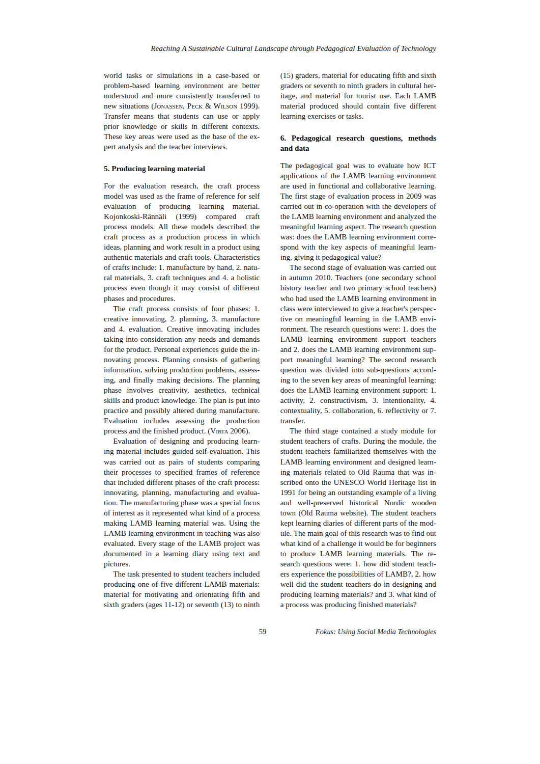Reaching A Sustainable Cultural Landscape through Pedagogical Evaluation of Technology
world tasks or simulations in a case-based or problem-based learning environment are better understood and more consistently transferred to new situations (Jonassen, Peck & Wilson 1999). Transfer means that students can use or apply prior knowledge or skills in different contexts. These key areas were used as the base of the expert analysis and the teacher interviews.
5. Producing learning material
For the evaluation research, the craft process model was used as the frame of reference for self evaluation of producing learning material. Kojonkoski-Rännäli (1999) compared craft process models. All these models described the craft process as a production process in which ideas, planning and work result in a product using authentic materials and craft tools. Characteristics of crafts include: 1. manufacture by hand, 2. natural materials, 3. craft techniques and 4. a holistic process even though it may consist of different phases and procedures.
The craft process consists of four phases: 1. creative innovating, 2. planning, 3. manufacture and 4. evaluation. Creative innovating includes taking into consideration any needs and demands for the product. Personal experiences guide the innovating process. Planning consists of gathering information, solving production problems, assessing, and finally making decisions. The planning phase involves creativity, aesthetics, technical skills and product knowledge. The plan is put into practice and possibly altered during manufacture. Evaluation includes assessing the production process and the finished product. (Virta 2006).
Evaluation of designing and producing learning material includes guided self-evaluation. This was carried out as pairs of students comparing their processes to specified frames of reference that included different phases of the craft process: innovating, planning, manufacturing and evaluation. The manufacturing phase was a special focus of interest as it represented what kind of a process making LAMB learning material was. Using the LAMB learning environment in teaching was also evaluated. Every stage of the LAMB project was documented in a learning diary using text and pictures.
The task presented to student teachers included producing one of five different LAMB materials: material for motivating and orientating fifth and sixth graders (ages 11-12) or seventh (13) to ninth (15) graders, material for educating fifth and sixth graders or seventh to ninth graders in cultural heritage, and material for tourist use. Each LAMB material produced should contain five different learning exercises or tasks.
6. Pedagogical research questions, methods and data
The pedagogical goal was to evaluate how ICT applications of the LAMB learning environment are used in functional and collaborative learning. The first stage of evaluation process in 2009 was carried out in co-operation with the developers of the LAMB learning environment and analyzed the meaningful learning aspect. The research question was: does the LAMB learning environment correspond with the key aspects of meaningful learning, giving it pedagogical value?
The second stage of evaluation was carried out in autumn 2010. Teachers (one secondary school history teacher and two primary school teachers) who had used the LAMB learning environment in class were interviewed to give a teacher's perspective on meaningful learning in the LAMB environment. The research questions were: 1. does the LAMB learning environment support teachers and 2. does the LAMB learning environment support meaningful learning? The second research question was divided into sub-questions according to the seven key areas of meaningful learning: does the LAMB learning environment support: 1. activity, 2. constructivism, 3. intentionality, 4. contextuality, 5. collaboration, 6. reflectivity or 7. transfer.
The third stage contained a study module for student teachers of crafts. During the module, the student teachers familiarized themselves with the LAMB learning environment and designed learning materials related to Old Rauma that was inscribed onto the UNESCO World Heritage list in 1991 for being an outstanding example of a living and well-preserved historical Nordic wooden town (Old Rauma website). The student teachers kept learning diaries of different parts of the module. The main goal of this research was to find out what kind of a challenge it would be for beginners to produce LAMB learning materials. The research questions were: 1. how did student teachers experience the possibilities of LAMB?, 2. how well did the student teachers do in designing and producing learning materials? and 3. what kind of a process was producing finished materials?
59 Fokus: Using Social Media Technologies